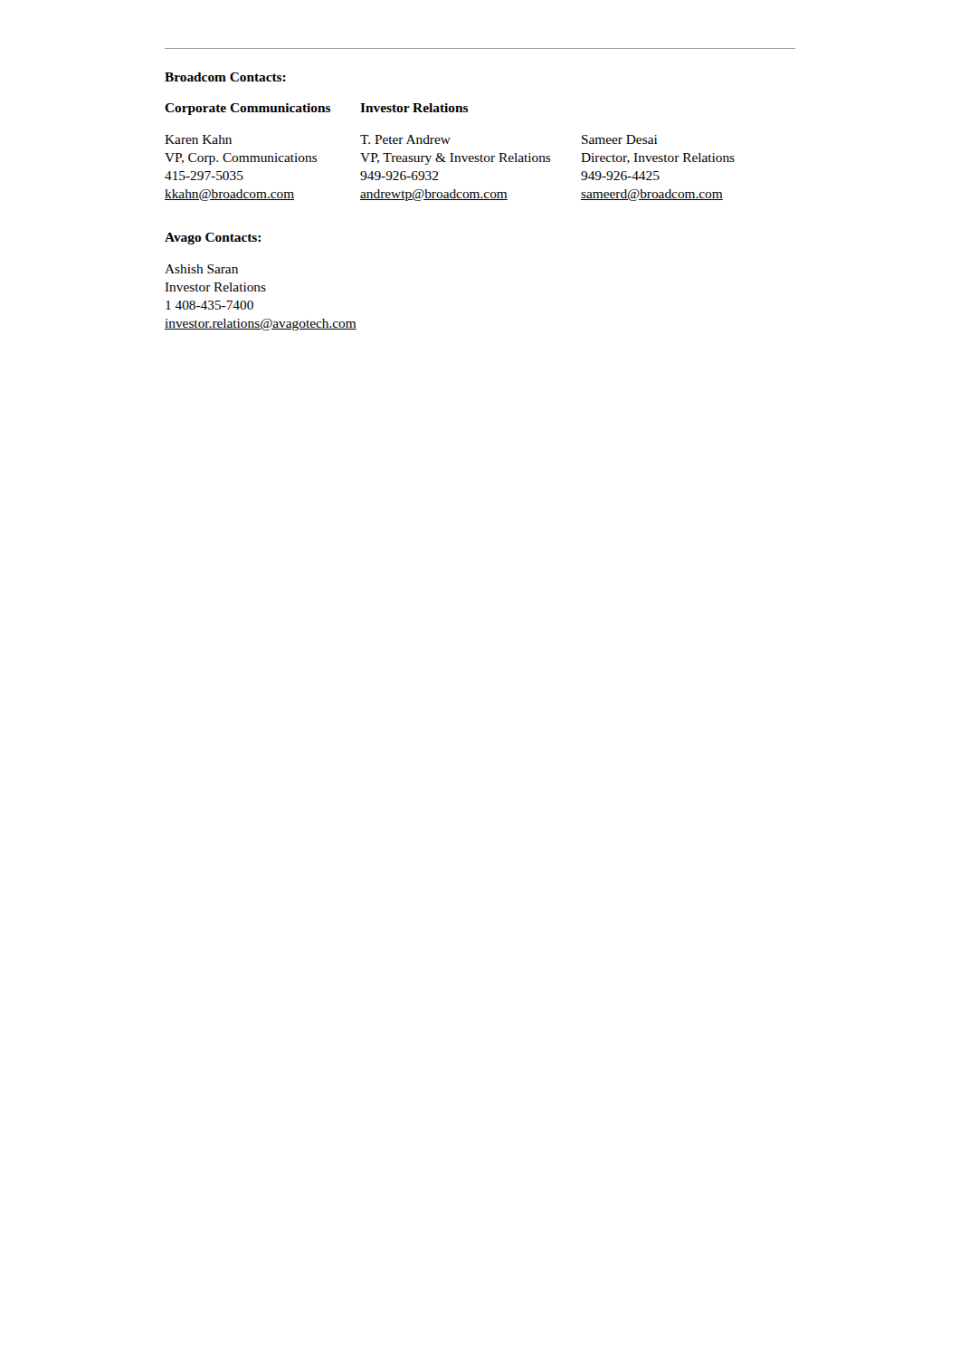| Broadcom Contacts: | | |
| Corporate Communications | Investor Relations | |
| Karen Kahn VP, Corp. Communications 415-297-5035 kkahn@broadcom.com | T. Peter Andrew VP, Treasury & Investor Relations 949-926-6932 andrewtp@broadcom.com | Sameer Desai Director, Investor Relations 949-926-4425 sameerd@broadcom.com |
Avago Contacts: Ashish Saran Investor Relations 1 408-435-7400 investor.relations@avagotech.com